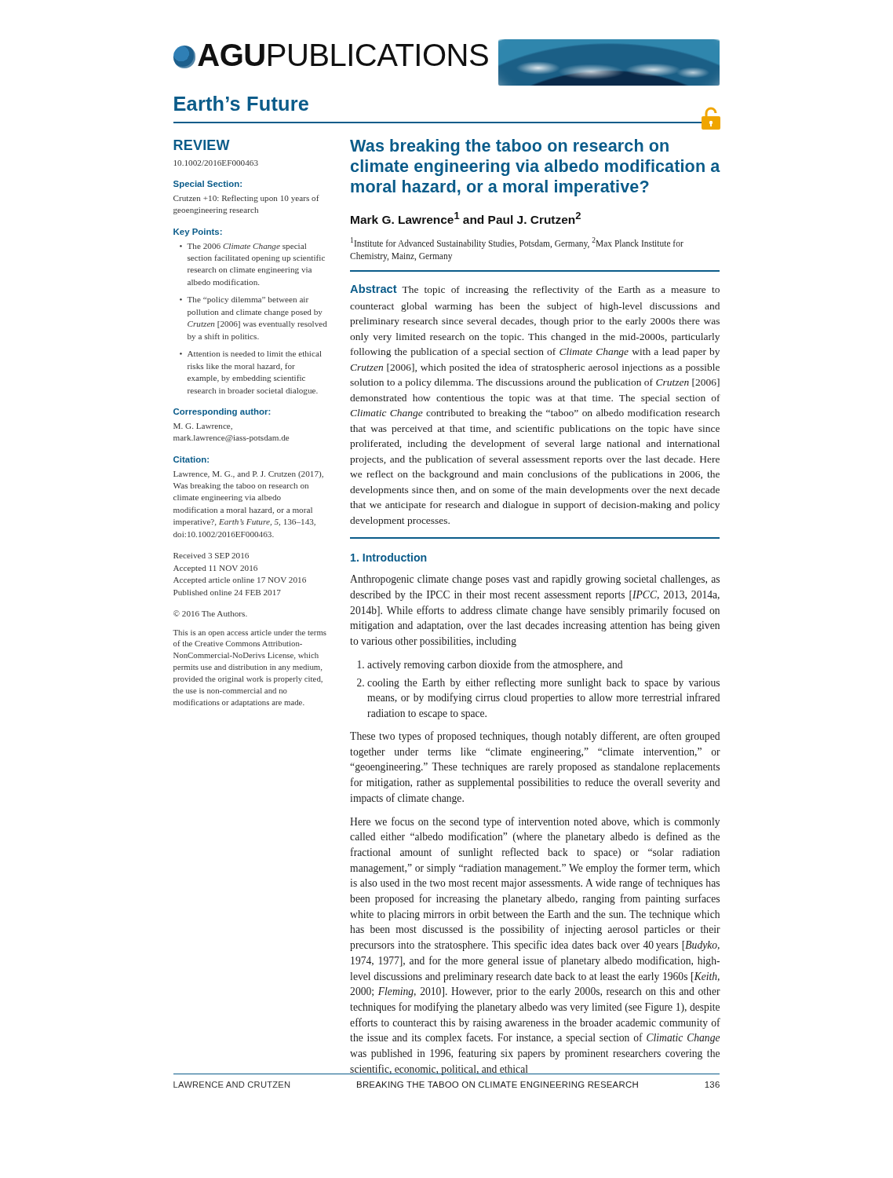AGUPUBLICATIONS
Earth’s Future
REVIEW
10.1002/2016EF000463
Special Section:
Crutzen +10: Reflecting upon 10 years of geoengineering research
Key Points:
The 2006 Climate Change special section facilitated opening up scientific research on climate engineering via albedo modification.
The “policy dilemma” between air pollution and climate change posed by Crutzen [2006] was eventually resolved by a shift in politics.
Attention is needed to limit the ethical risks like the moral hazard, for example, by embedding scientific research in broader societal dialogue.
Corresponding author:
M. G. Lawrence,
mark.lawrence@iass-potsdam.de
Citation:
Lawrence, M. G., and P. J. Crutzen (2017), Was breaking the taboo on research on climate engineering via albedo modification a moral hazard, or a moral imperative?, Earth’s Future, 5, 136–143, doi:10.1002/2016EF000463.
Received 3 SEP 2016
Accepted 11 NOV 2016
Accepted article online 17 NOV 2016
Published online 24 FEB 2017
© 2016 The Authors.
This is an open access article under the terms of the Creative Commons Attribution-NonCommercial-NoDerivs License, which permits use and distribution in any medium, provided the original work is properly cited, the use is non-commercial and no modifications or adaptations are made.
Was breaking the taboo on research on climate engineering via albedo modification a moral hazard, or a moral imperative?
Mark G. Lawrence1 and Paul J. Crutzen2
1Institute for Advanced Sustainability Studies, Potsdam, Germany, 2Max Planck Institute for Chemistry, Mainz, Germany
Abstract The topic of increasing the reflectivity of the Earth as a measure to counteract global warming has been the subject of high-level discussions and preliminary research since several decades, though prior to the early 2000s there was only very limited research on the topic. This changed in the mid-2000s, particularly following the publication of a special section of Climate Change with a lead paper by Crutzen [2006], which posited the idea of stratospheric aerosol injections as a possible solution to a policy dilemma. The discussions around the publication of Crutzen [2006] demonstrated how contentious the topic was at that time. The special section of Climatic Change contributed to breaking the “taboo” on albedo modification research that was perceived at that time, and scientific publications on the topic have since proliferated, including the development of several large national and international projects, and the publication of several assessment reports over the last decade. Here we reflect on the background and main conclusions of the publications in 2006, the developments since then, and on some of the main developments over the next decade that we anticipate for research and dialogue in support of decision-making and policy development processes.
1. Introduction
Anthropogenic climate change poses vast and rapidly growing societal challenges, as described by the IPCC in their most recent assessment reports [IPCC, 2013, 2014a, 2014b]. While efforts to address climate change have sensibly primarily focused on mitigation and adaptation, over the last decades increasing attention has being given to various other possibilities, including
actively removing carbon dioxide from the atmosphere, and
cooling the Earth by either reflecting more sunlight back to space by various means, or by modifying cirrus cloud properties to allow more terrestrial infrared radiation to escape to space.
These two types of proposed techniques, though notably different, are often grouped together under terms like “climate engineering,” “climate intervention,” or “geoengineering.” These techniques are rarely proposed as standalone replacements for mitigation, rather as supplemental possibilities to reduce the overall severity and impacts of climate change.
Here we focus on the second type of intervention noted above, which is commonly called either “albedo modification” (where the planetary albedo is defined as the fractional amount of sunlight reflected back to space) or “solar radiation management,” or simply “radiation management.” We employ the former term, which is also used in the two most recent major assessments. A wide range of techniques has been proposed for increasing the planetary albedo, ranging from painting surfaces white to placing mirrors in orbit between the Earth and the sun. The technique which has been most discussed is the possibility of injecting aerosol particles or their precursors into the stratosphere. This specific idea dates back over 40 years [Budyko, 1974, 1977], and for the more general issue of planetary albedo modification, high-level discussions and preliminary research date back to at least the early 1960s [Keith, 2000; Fleming, 2010]. However, prior to the early 2000s, research on this and other techniques for modifying the planetary albedo was very limited (see Figure 1), despite efforts to counteract this by raising awareness in the broader academic community of the issue and its complex facets. For instance, a special section of Climatic Change was published in 1996, featuring six papers by prominent researchers covering the scientific, economic, political, and ethical
LAWRENCE AND CRUTZEN
BREAKING THE TABOO ON CLIMATE ENGINEERING RESEARCH
136